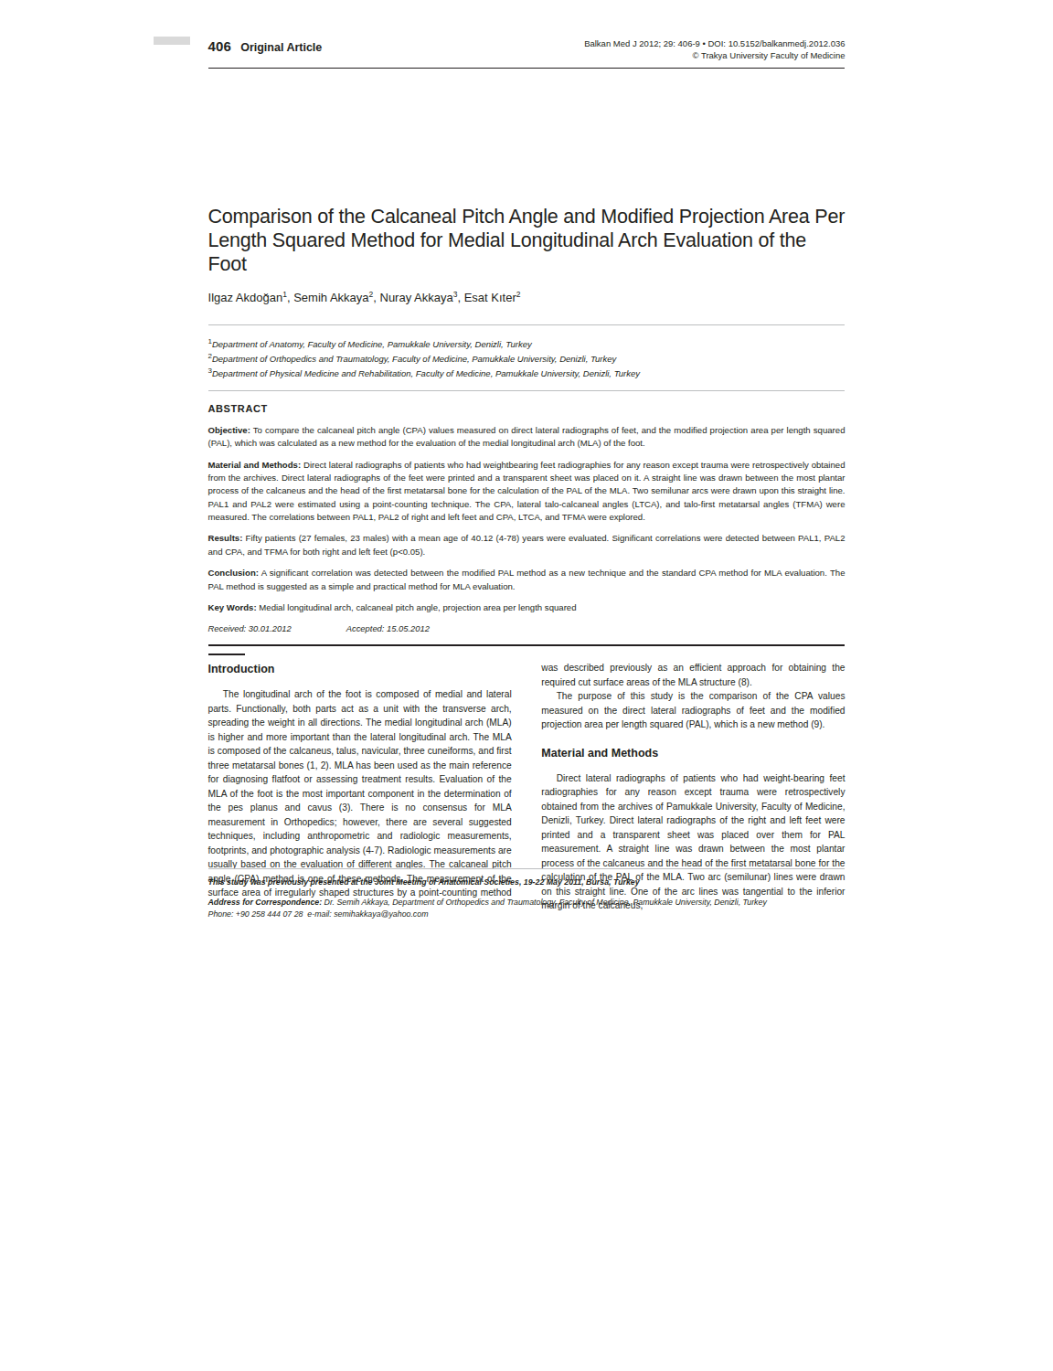406 Original Article
Balkan Med J 2012; 29: 406-9 • DOI: 10.5152/balkanmedj.2012.036
© Trakya University Faculty of Medicine
Comparison of the Calcaneal Pitch Angle and Modified Projection Area Per Length Squared Method for Medial Longitudinal Arch Evaluation of the Foot
Ilgaz Akdoğan1, Semih Akkaya2, Nuray Akkaya3, Esat Kıter2
1Department of Anatomy, Faculty of Medicine, Pamukkale University, Denizli, Turkey
2Department of Orthopedics and Traumatology, Faculty of Medicine, Pamukkale University, Denizli, Turkey
3Department of Physical Medicine and Rehabilitation, Faculty of Medicine, Pamukkale University, Denizli, Turkey
Abstract
Objective: To compare the calcaneal pitch angle (CPA) values measured on direct lateral radiographs of feet, and the modified projection area per length squared (PAL), which was calculated as a new method for the evaluation of the medial longitudinal arch (MLA) of the foot.
Material and Methods: Direct lateral radiographs of patients who had weightbearing feet radiographies for any reason except trauma were retrospectively obtained from the archives. Direct lateral radiographs of the feet were printed and a transparent sheet was placed on it. A straight line was drawn between the most plantar process of the calcaneus and the head of the first metatarsal bone for the calculation of the PAL of the MLA. Two semilunar arcs were drawn upon this straight line. PAL1 and PAL2 were estimated using a point-counting technique. The CPA, lateral talo-calcaneal angles (LTCA), and talo-first metatarsal angles (TFMA) were measured. The correlations between PAL1, PAL2 of right and left feet and CPA, LTCA, and TFMA were explored.
Results: Fifty patients (27 females, 23 males) with a mean age of 40.12 (4-78) years were evaluated. Significant correlations were detected between PAL1, PAL2 and CPA, and TFMA for both right and left feet (p<0.05).
Conclusion: A significant correlation was detected between the modified PAL method as a new technique and the standard CPA method for MLA evaluation. The PAL method is suggested as a simple and practical method for MLA evaluation.
Key Words: Medial longitudinal arch, calcaneal pitch angle, projection area per length squared
Received: 30.01.2012 Accepted: 15.05.2012
Introduction
The longitudinal arch of the foot is composed of medial and lateral parts. Functionally, both parts act as a unit with the transverse arch, spreading the weight in all directions. The medial longitudinal arch (MLA) is higher and more important than the lateral longitudinal arch. The MLA is composed of the calcaneus, talus, navicular, three cuneiforms, and first three metatarsal bones (1, 2). MLA has been used as the main reference for diagnosing flatfoot or assessing treatment results. Evaluation of the MLA of the foot is the most important component in the determination of the pes planus and cavus (3). There is no consensus for MLA measurement in Orthopedics; however, there are several suggested techniques, including anthropometric and radiologic measurements, footprints, and photographic analysis (4-7). Radiologic measurements are usually based on the evaluation of different angles. The calcaneal pitch angle (CPA) method is one of these methods. The measurement of the surface area of irregularly shaped structures by a point-counting method was described previously as an efficient approach for obtaining the required cut surface areas of the MLA structure (8).
The purpose of this study is the comparison of the CPA values measured on the direct lateral radiographs of feet and the modified projection area per length squared (PAL), which is a new method (9).
Material and Methods
Direct lateral radiographs of patients who had weight-bearing feet radiographies for any reason except trauma were retrospectively obtained from the archives of Pamukkale University, Faculty of Medicine, Denizli, Turkey. Direct lateral radiographs of the right and left feet were printed and a transparent sheet was placed over them for PAL measurement. A straight line was drawn between the most plantar process of the calcaneus and the head of the first metatarsal bone for the calculation of the PAL of the MLA. Two arc (semilunar) lines were drawn on this straight line. One of the arc lines was tangential to the inferior margin of the calcaneus,
This study was previously presented at the Joint Meeting of Anatomical Societies, 19-22 May 2011, Bursa, Turkey
Address for Correspondence: Dr. Semih Akkaya, Department of Orthopedics and Traumatology, Faculty of Medicine, Pamukkale University, Denizli, Turkey
Phone: +90 258 444 07 28 e-mail: semihakkaya@yahoo.com